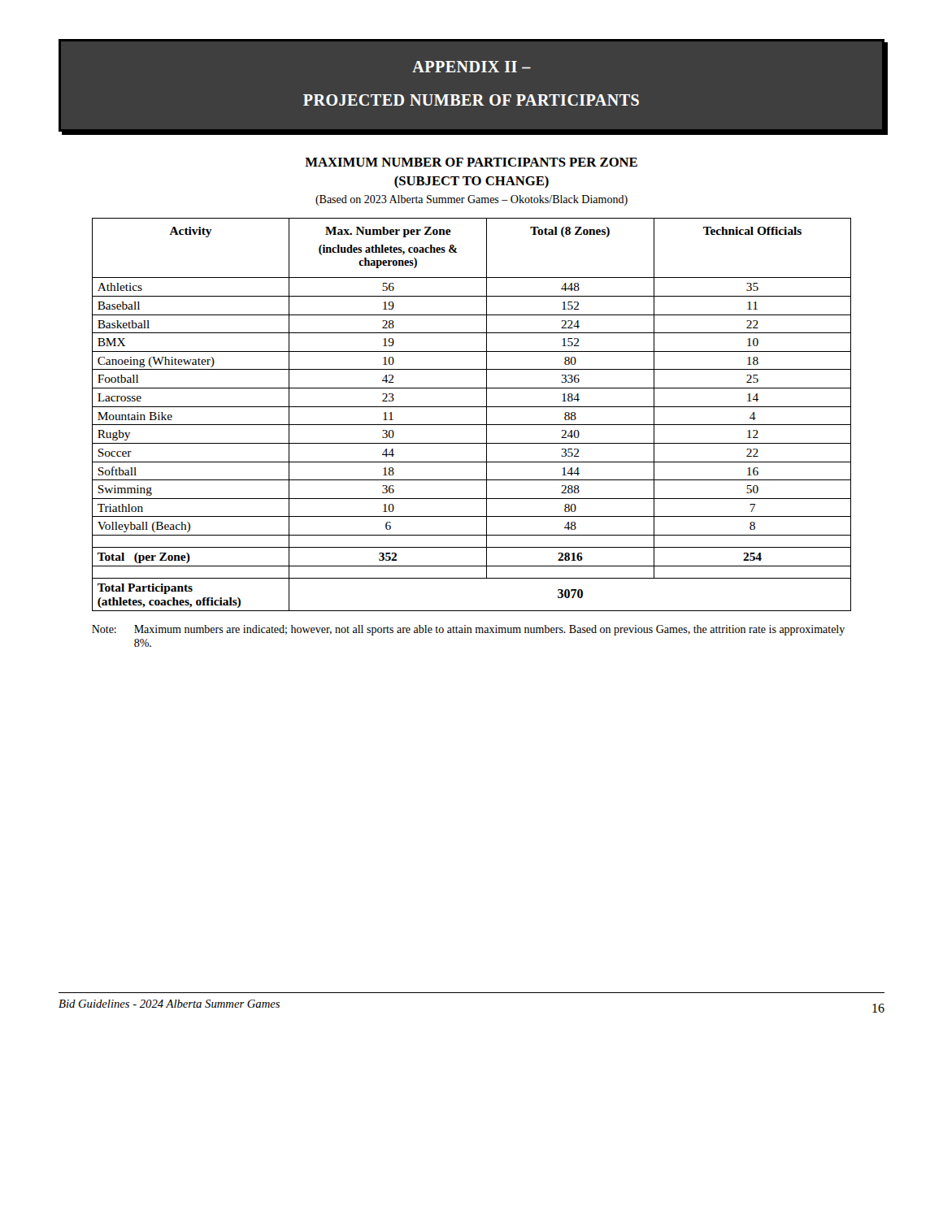APPENDIX II –
PROJECTED NUMBER OF PARTICIPANTS
MAXIMUM NUMBER OF PARTICIPANTS PER ZONE
(SUBJECT TO CHANGE)
(Based on 2023 Alberta Summer Games – Okotoks/Black Diamond)
| Activity | Max. Number per Zone (includes athletes, coaches & chaperones) | Total (8 Zones) | Technical Officials |
| --- | --- | --- | --- |
| Athletics | 56 | 448 | 35 |
| Baseball | 19 | 152 | 11 |
| Basketball | 28 | 224 | 22 |
| BMX | 19 | 152 | 10 |
| Canoeing (Whitewater) | 10 | 80 | 18 |
| Football | 42 | 336 | 25 |
| Lacrosse | 23 | 184 | 14 |
| Mountain Bike | 11 | 88 | 4 |
| Rugby | 30 | 240 | 12 |
| Soccer | 44 | 352 | 22 |
| Softball | 18 | 144 | 16 |
| Swimming | 36 | 288 | 50 |
| Triathlon | 10 | 80 | 7 |
| Volleyball (Beach) | 6 | 48 | 8 |
| Total (per Zone) | 352 | 2816 | 254 |
| Total Participants (athletes, coaches, officials) | 3070 |
| Note: | Maximum numbers are indicated; however, not all sports are able to attain maximum numbers. Based on previous Games, the attrition rate is approximately 8%. |
Bid Guidelines - 2024 Alberta Summer Games 16